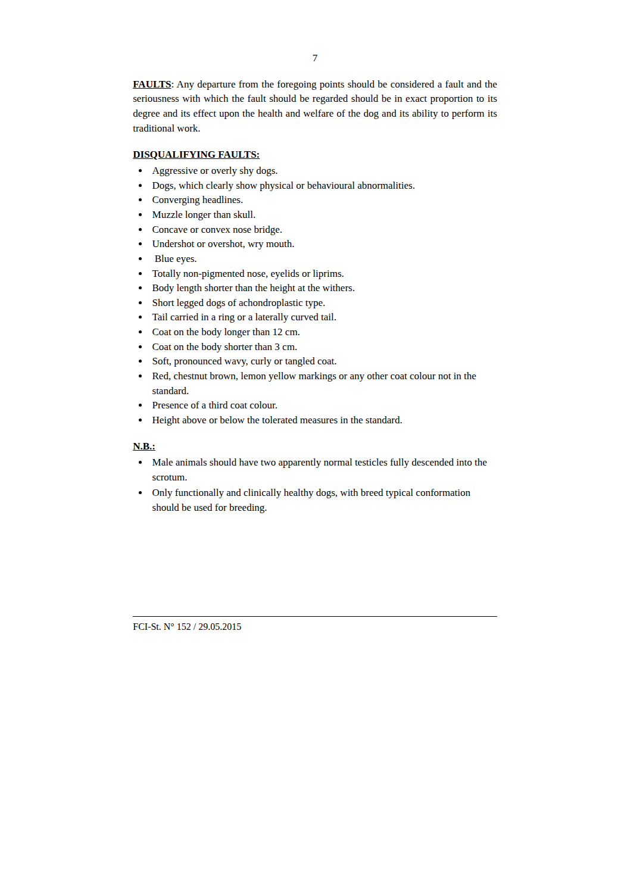7
FAULTS: Any departure from the foregoing points should be considered a fault and the seriousness with which the fault should be regarded should be in exact proportion to its degree and its effect upon the health and welfare of the dog and its ability to perform its traditional work.
DISQUALIFYING FAULTS:
Aggressive or overly shy dogs.
Dogs, which clearly show physical or behavioural abnormalities.
Converging headlines.
Muzzle longer than skull.
Concave or convex nose bridge.
Undershot or overshot, wry mouth.
Blue eyes.
Totally non-pigmented nose, eyelids or liprims.
Body length shorter than the height at the withers.
Short legged dogs of achondroplastic type.
Tail carried in a ring or a laterally curved tail.
Coat on the body longer than 12 cm.
Coat on the body shorter than 3 cm.
Soft, pronounced wavy, curly or tangled coat.
Red, chestnut brown, lemon yellow markings or any other coat colour not in the standard.
Presence of a third coat colour.
Height above or below the tolerated measures in the standard.
N.B.:
Male animals should have two apparently normal testicles fully descended into the scrotum.
Only functionally and clinically healthy dogs, with breed typical conformation should be used for breeding.
FCI-St. N° 152 / 29.05.2015